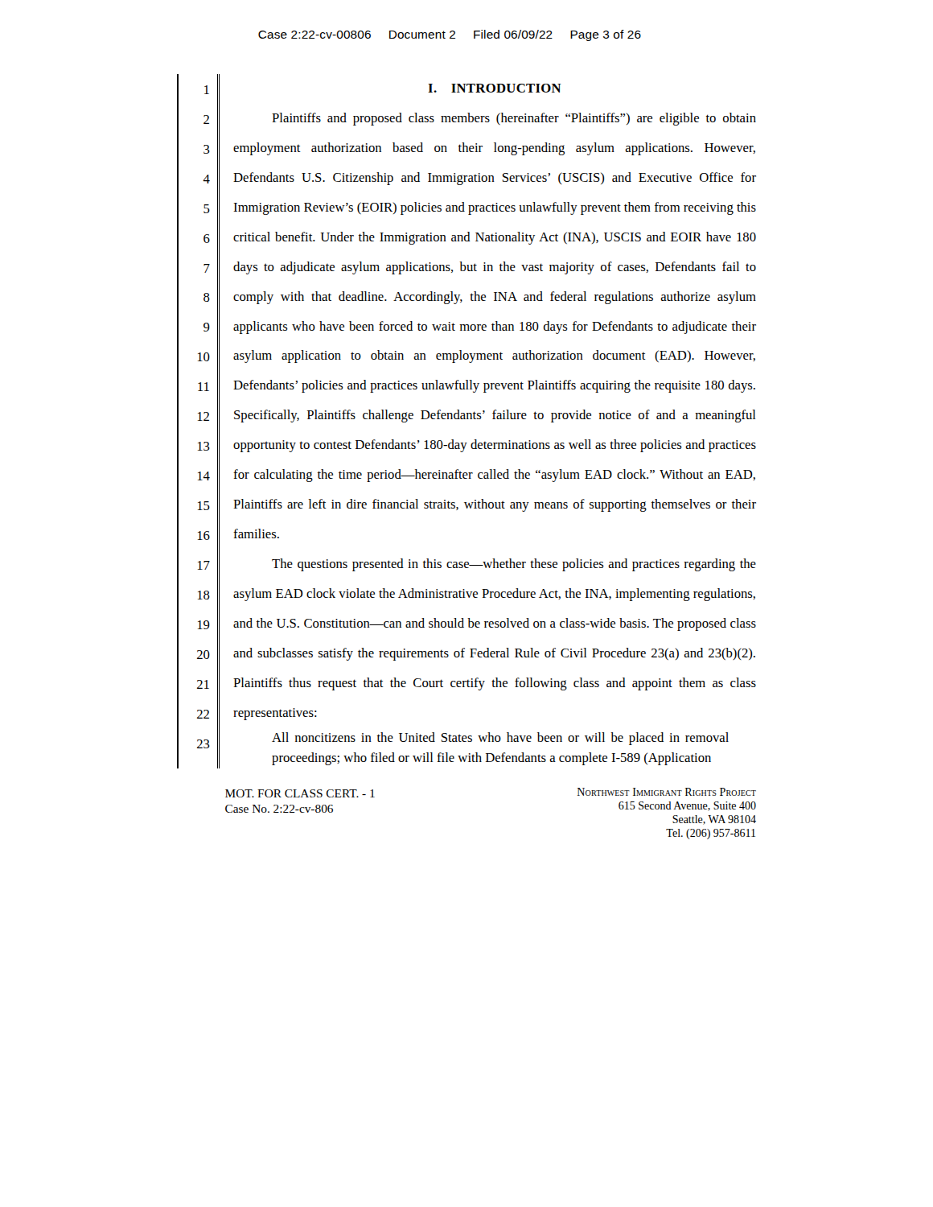Case 2:22-cv-00806 Document 2 Filed 06/09/22 Page 3 of 26
1
2
3
4
5
6
7
8
9
10
11
12
13
14
15
16
17
18
19
20
21
22
23
I. INTRODUCTION
Plaintiffs and proposed class members (hereinafter “Plaintiffs”) are eligible to obtain employment authorization based on their long-pending asylum applications. However, Defendants U.S. Citizenship and Immigration Services’ (USCIS) and Executive Office for Immigration Review’s (EOIR) policies and practices unlawfully prevent them from receiving this critical benefit. Under the Immigration and Nationality Act (INA), USCIS and EOIR have 180 days to adjudicate asylum applications, but in the vast majority of cases, Defendants fail to comply with that deadline. Accordingly, the INA and federal regulations authorize asylum applicants who have been forced to wait more than 180 days for Defendants to adjudicate their asylum application to obtain an employment authorization document (EAD). However, Defendants’ policies and practices unlawfully prevent Plaintiffs acquiring the requisite 180 days. Specifically, Plaintiffs challenge Defendants’ failure to provide notice of and a meaningful opportunity to contest Defendants’ 180-day determinations as well as three policies and practices for calculating the time period—hereinafter called the “asylum EAD clock.” Without an EAD, Plaintiffs are left in dire financial straits, without any means of supporting themselves or their families.
The questions presented in this case—whether these policies and practices regarding the asylum EAD clock violate the Administrative Procedure Act, the INA, implementing regulations, and the U.S. Constitution—can and should be resolved on a class-wide basis. The proposed class and subclasses satisfy the requirements of Federal Rule of Civil Procedure 23(a) and 23(b)(2). Plaintiffs thus request that the Court certify the following class and appoint them as class representatives:
All noncitizens in the United States who have been or will be placed in removal proceedings; who filed or will file with Defendants a complete I-589 (Application
MOT. FOR CLASS CERT. - 1
Case No. 2:22-cv-806
Northwest Immigrant Rights Project
615 Second Avenue, Suite 400
Seattle, WA 98104
Tel. (206) 957-8611